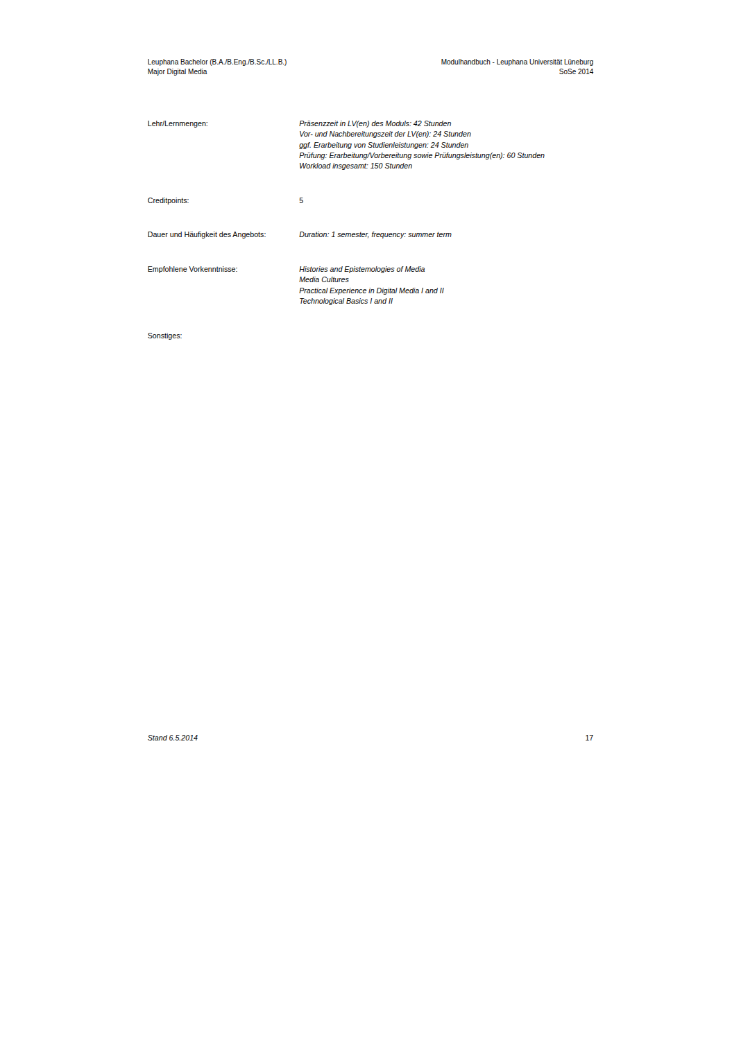Leuphana Bachelor (B.A./B.Eng./B.Sc./LL.B.)
Major Digital Media
Modulhandbuch - Leuphana Universität Lüneburg
SoSe 2014
| Lehr/Lernmengen: | Präsenzzeit in LV(en) des Moduls: 42 Stunden Vor- und Nachbereitungszeit der LV(en): 24 Stunden ggf. Erarbeitung von Studienleistungen: 24 Stunden Prüfung: Erarbeitung/Vorbereitung sowie Prüfungsleistung(en): 60 Stunden Workload insgesamt: 150 Stunden |
| Creditpoints: | 5 |
| Dauer und Häufigkeit des Angebots: | Duration: 1 semester, frequency: summer term |
| Empfohlene Vorkenntnisse: | Histories and Epistemologies of Media Media Cultures Practical Experience in Digital Media I and II Technological Basics I and II |
| Sonstiges: | |
Stand 6.5.2014
17